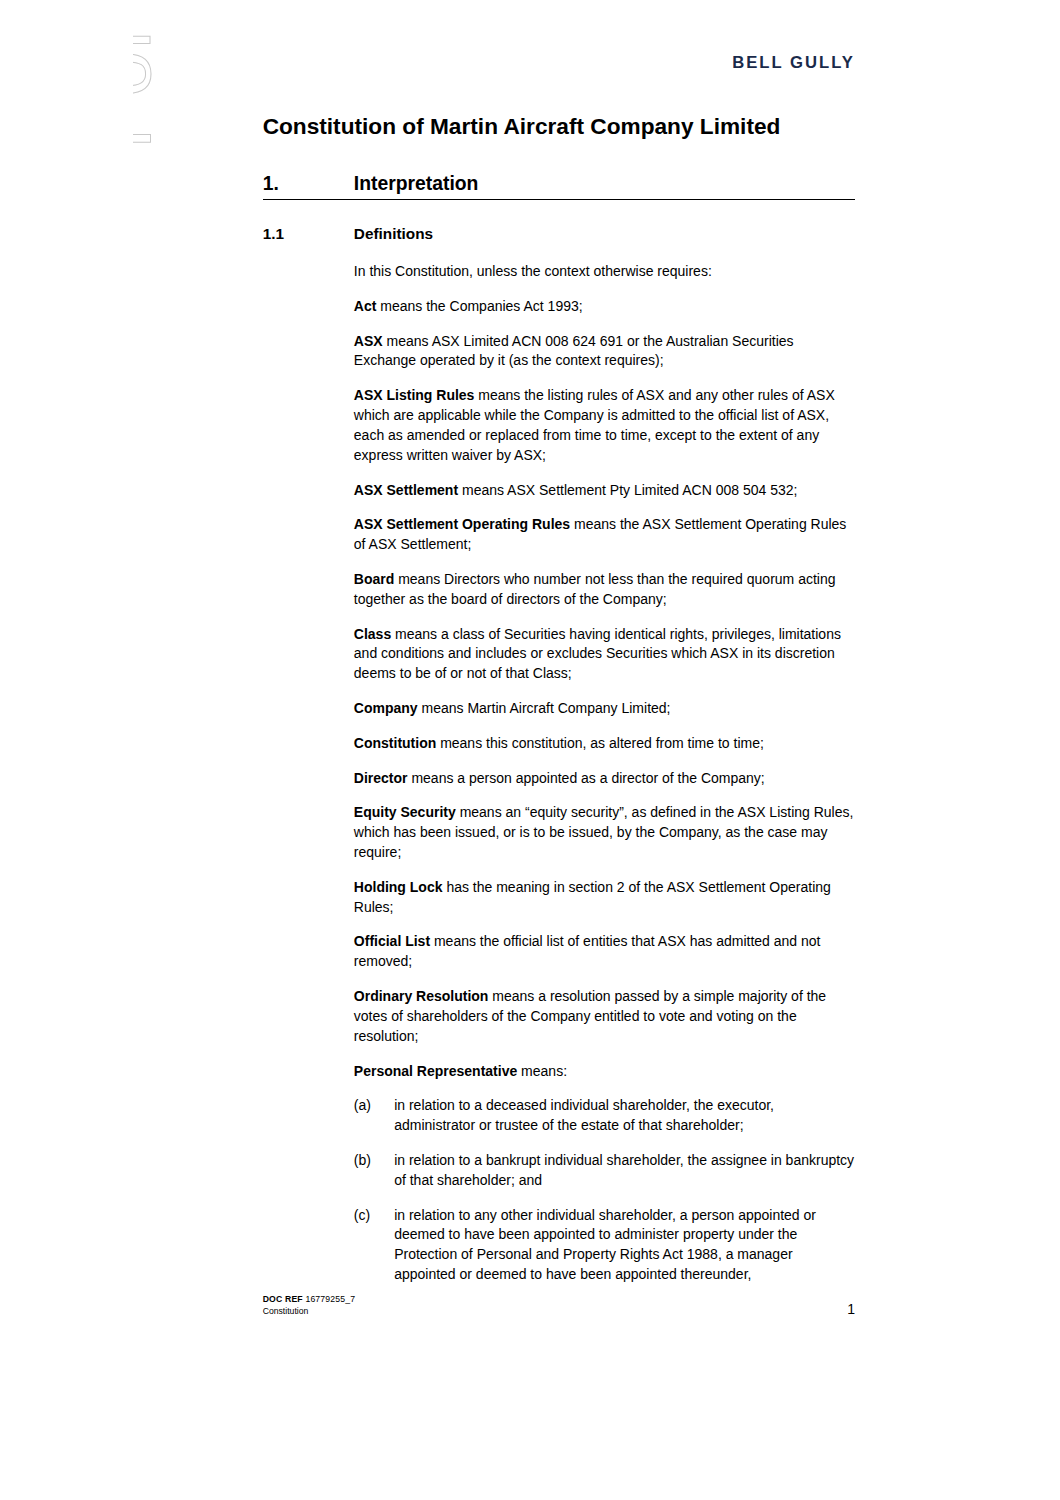For personal use only
BELL GULLY
Constitution of Martin Aircraft Company Limited
1.
Interpretation
1.1
Definitions
In this Constitution, unless the context otherwise requires:
Act means the Companies Act 1993;
ASX means ASX Limited ACN 008 624 691 or the Australian Securities Exchange operated by it (as the context requires);
ASX Listing Rules means the listing rules of ASX and any other rules of ASX which are applicable while the Company is admitted to the official list of ASX, each as amended or replaced from time to time, except to the extent of any express written waiver by ASX;
ASX Settlement means ASX Settlement Pty Limited ACN 008 504 532;
ASX Settlement Operating Rules means the ASX Settlement Operating Rules of ASX Settlement;
Board means Directors who number not less than the required quorum acting together as the board of directors of the Company;
Class means a class of Securities having identical rights, privileges, limitations and conditions and includes or excludes Securities which ASX in its discretion deems to be of or not of that Class;
Company means Martin Aircraft Company Limited;
Constitution means this constitution, as altered from time to time;
Director means a person appointed as a director of the Company;
Equity Security means an “equity security”, as defined in the ASX Listing Rules, which has been issued, or is to be issued, by the Company, as the case may require;
Holding Lock has the meaning in section 2 of the ASX Settlement Operating Rules;
Official List means the official list of entities that ASX has admitted and not removed;
Ordinary Resolution means a resolution passed by a simple majority of the votes of shareholders of the Company entitled to vote and voting on the resolution;
Personal Representative means:
(a)
in relation to a deceased individual shareholder, the executor, administrator or trustee of the estate of that shareholder;
(b)
in relation to a bankrupt individual shareholder, the assignee in bankruptcy of that shareholder; and
(c)
in relation to any other individual shareholder, a person appointed or deemed to have been appointed to administer property under the Protection of Personal and Property Rights Act 1988, a manager appointed or deemed to have been appointed thereunder,
DOC REF 16779255_7
Constitution
1